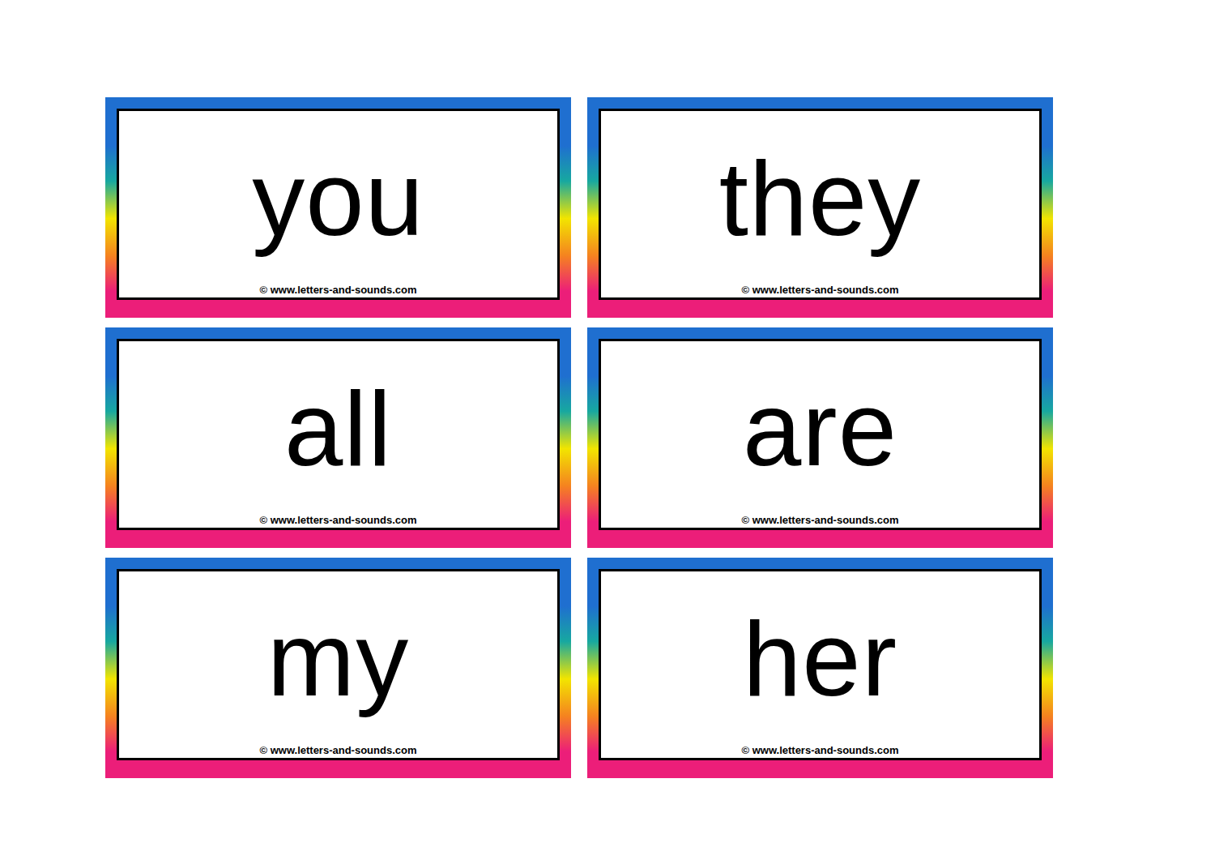you
© www.letters-and-sounds.com
they
© www.letters-and-sounds.com
all
© www.letters-and-sounds.com
are
© www.letters-and-sounds.com
my
© www.letters-and-sounds.com
her
© www.letters-and-sounds.com